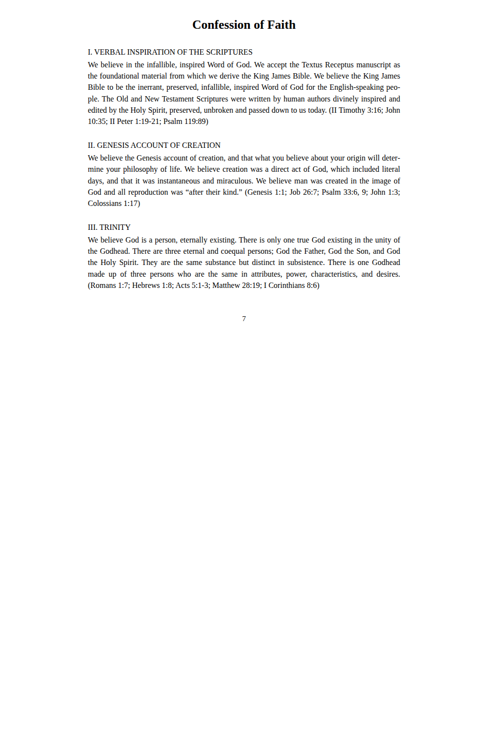Confession of Faith
I. Verbal Inspiration of the Scriptures
We believe in the infallible, inspired Word of God. We accept the Textus Receptus manuscript as the foundational material from which we derive the King James Bible. We believe the King James Bible to be the inerrant, preserved, infallible, inspired Word of God for the English-speaking people. The Old and New Testament Scriptures were written by human authors divinely inspired and edited by the Holy Spirit, preserved, unbroken and passed down to us today. (II Timothy 3:16; John 10:35; II Peter 1:19-21; Psalm 119:89)
II. Genesis Account of Creation
We believe the Genesis account of creation, and that what you believe about your origin will determine your philosophy of life. We believe creation was a direct act of God, which included literal days, and that it was instantaneous and miraculous. We believe man was created in the image of God and all reproduction was “after their kind.” (Genesis 1:1; Job 26:7; Psalm 33:6, 9; John 1:3; Colossians 1:17)
III. Trinity
We believe God is a person, eternally existing. There is only one true God existing in the unity of the Godhead. There are three eternal and coequal persons; God the Father, God the Son, and God the Holy Spirit. They are the same substance but distinct in subsistence. There is one Godhead made up of three persons who are the same in attributes, power, characteristics, and desires. (Romans 1:7; Hebrews 1:8; Acts 5:1-3; Matthew 28:19; I Corinthians 8:6)
7